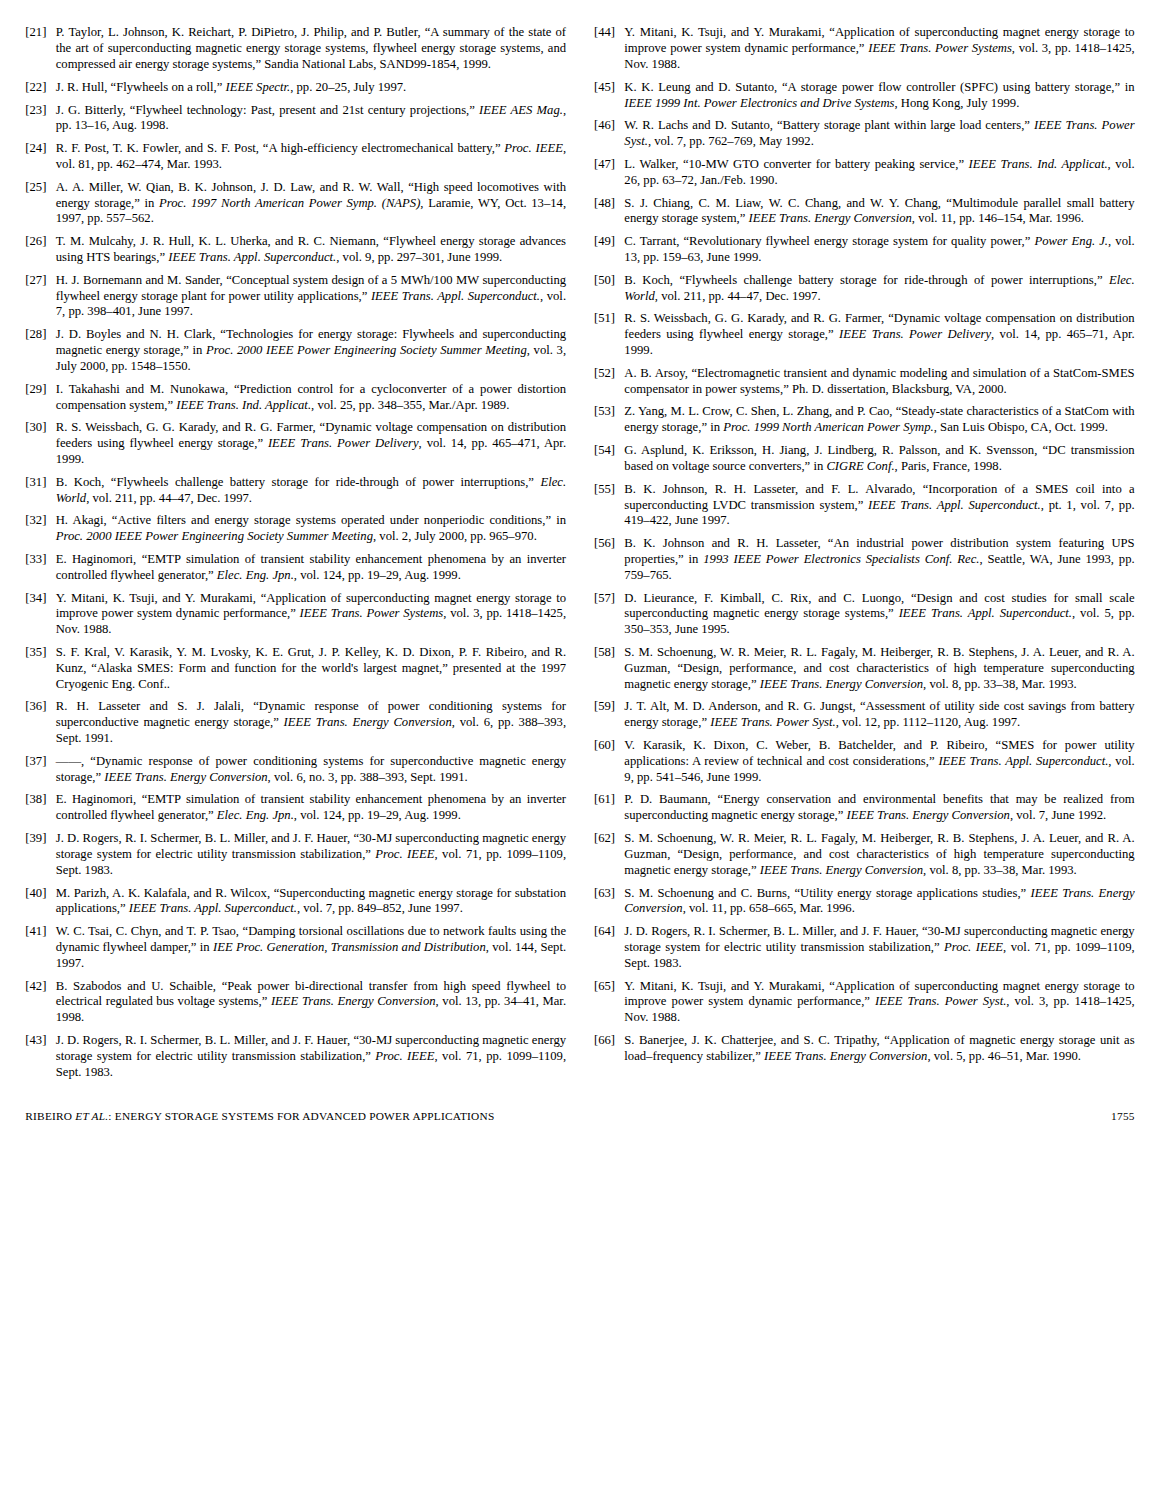[21] P. Taylor, L. Johnson, K. Reichart, P. DiPietro, J. Philip, and P. Butler, “A summary of the state of the art of superconducting magnetic energy storage systems, flywheel energy storage systems, and compressed air energy storage systems,” Sandia National Labs, SAND99-1854, 1999.
[22] J. R. Hull, “Flywheels on a roll,” IEEE Spectr., pp. 20–25, July 1997.
[23] J. G. Bitterly, “Flywheel technology: Past, present and 21st century projections,” IEEE AES Mag., pp. 13–16, Aug. 1998.
[24] R. F. Post, T. K. Fowler, and S. F. Post, “A high-efficiency electromechanical battery,” Proc. IEEE, vol. 81, pp. 462–474, Mar. 1993.
[25] A. A. Miller, W. Qian, B. K. Johnson, J. D. Law, and R. W. Wall, “High speed locomotives with energy storage,” in Proc. 1997 North American Power Symp. (NAPS), Laramie, WY, Oct. 13–14, 1997, pp. 557–562.
[26] T. M. Mulcahy, J. R. Hull, K. L. Uherka, and R. C. Niemann, “Flywheel energy storage advances using HTS bearings,” IEEE Trans. Appl. Superconduct., vol. 9, pp. 297–301, June 1999.
[27] H. J. Bornemann and M. Sander, “Conceptual system design of a 5 MWh/100 MW superconducting flywheel energy storage plant for power utility applications,” IEEE Trans. Appl. Superconduct., vol. 7, pp. 398–401, June 1997.
[28] J. D. Boyles and N. H. Clark, “Technologies for energy storage: Flywheels and superconducting magnetic energy storage,” in Proc. 2000 IEEE Power Engineering Society Summer Meeting, vol. 3, July 2000, pp. 1548–1550.
[29] I. Takahashi and M. Nunokawa, “Prediction control for a cycloconverter of a power distortion compensation system,” IEEE Trans. Ind. Applicat., vol. 25, pp. 348–355, Mar./Apr. 1989.
[30] R. S. Weissbach, G. G. Karady, and R. G. Farmer, “Dynamic voltage compensation on distribution feeders using flywheel energy storage,” IEEE Trans. Power Delivery, vol. 14, pp. 465–471, Apr. 1999.
[31] B. Koch, “Flywheels challenge battery storage for ride-through of power interruptions,” Elec. World, vol. 211, pp. 44–47, Dec. 1997.
[32] H. Akagi, “Active filters and energy storage systems operated under nonperiodic conditions,” in Proc. 2000 IEEE Power Engineering Society Summer Meeting, vol. 2, July 2000, pp. 965–970.
[33] E. Haginomori, “EMTP simulation of transient stability enhancement phenomena by an inverter controlled flywheel generator,” Elec. Eng. Jpn., vol. 124, pp. 19–29, Aug. 1999.
[34] Y. Mitani, K. Tsuji, and Y. Murakami, “Application of superconducting magnet energy storage to improve power system dynamic performance,” IEEE Trans. Power Systems, vol. 3, pp. 1418–1425, Nov. 1988.
[35] S. F. Kral, V. Karasik, Y. M. Lvosky, K. E. Grut, J. P. Kelley, K. D. Dixon, P. F. Ribeiro, and R. Kunz, “Alaska SMES: Form and function for the world's largest magnet,” presented at the 1997 Cryogenic Eng. Conf..
[36] R. H. Lasseter and S. J. Jalali, “Dynamic response of power conditioning systems for superconductive magnetic energy storage,” IEEE Trans. Energy Conversion, vol. 6, pp. 388–393, Sept. 1991.
[37]——, “Dynamic response of power conditioning systems for superconductive magnetic energy storage,” IEEE Trans. Energy Conversion, vol. 6, no. 3, pp. 388–393, Sept. 1991.
[38] E. Haginomori, “EMTP simulation of transient stability enhancement phenomena by an inverter controlled flywheel generator,” Elec. Eng. Jpn., vol. 124, pp. 19–29, Aug. 1999.
[39] J. D. Rogers, R. I. Schermer, B. L. Miller, and J. F. Hauer, “30-MJ superconducting magnetic energy storage system for electric utility transmission stabilization,” Proc. IEEE, vol. 71, pp. 1099–1109, Sept. 1983.
[40] M. Parizh, A. K. Kalafala, and R. Wilcox, “Superconducting magnetic energy storage for substation applications,” IEEE Trans. Appl. Superconduct., vol. 7, pp. 849–852, June 1997.
[41] W. C. Tsai, C. Chyn, and T. P. Tsao, “Damping torsional oscillations due to network faults using the dynamic flywheel damper,” in IEE Proc. Generation, Transmission and Distribution, vol. 144, Sept. 1997.
[42] B. Szabodos and U. Schaible, “Peak power bi-directional transfer from high speed flywheel to electrical regulated bus voltage systems,” IEEE Trans. Energy Conversion, vol. 13, pp. 34–41, Mar. 1998.
[43] J. D. Rogers, R. I. Schermer, B. L. Miller, and J. F. Hauer, “30-MJ superconducting magnetic energy storage system for electric utility transmission stabilization,” Proc. IEEE, vol. 71, pp. 1099–1109, Sept. 1983.
[44] Y. Mitani, K. Tsuji, and Y. Murakami, “Application of superconducting magnet energy storage to improve power system dynamic performance,” IEEE Trans. Power Systems, vol. 3, pp. 1418–1425, Nov. 1988.
[45] K. K. Leung and D. Sutanto, “A storage power flow controller (SPFC) using battery storage,” in IEEE 1999 Int. Power Electronics and Drive Systems, Hong Kong, July 1999.
[46] W. R. Lachs and D. Sutanto, “Battery storage plant within large load centers,” IEEE Trans. Power Syst., vol. 7, pp. 762–769, May 1992.
[47] L. Walker, “10-MW GTO converter for battery peaking service,” IEEE Trans. Ind. Applicat., vol. 26, pp. 63–72, Jan./Feb. 1990.
[48] S. J. Chiang, C. M. Liaw, W. C. Chang, and W. Y. Chang, “Multimodule parallel small battery energy storage system,” IEEE Trans. Energy Conversion, vol. 11, pp. 146–154, Mar. 1996.
[49] C. Tarrant, “Revolutionary flywheel energy storage system for quality power,” Power Eng. J., vol. 13, pp. 159–63, June 1999.
[50] B. Koch, “Flywheels challenge battery storage for ride-through of power interruptions,” Elec. World, vol. 211, pp. 44–47, Dec. 1997.
[51] R. S. Weissbach, G. G. Karady, and R. G. Farmer, “Dynamic voltage compensation on distribution feeders using flywheel energy storage,” IEEE Trans. Power Delivery, vol. 14, pp. 465–71, Apr. 1999.
[52] A. B. Arsoy, “Electromagnetic transient and dynamic modeling and simulation of a StatCom-SMES compensator in power systems,” Ph. D. dissertation, Blacksburg, VA, 2000.
[53] Z. Yang, M. L. Crow, C. Shen, L. Zhang, and P. Cao, “Steady-state characteristics of a StatCom with energy storage,” in Proc. 1999 North American Power Symp., San Luis Obispo, CA, Oct. 1999.
[54] G. Asplund, K. Eriksson, H. Jiang, J. Lindberg, R. Palsson, and K. Svensson, “DC transmission based on voltage source converters,” in CIGRE Conf., Paris, France, 1998.
[55] B. K. Johnson, R. H. Lasseter, and F. L. Alvarado, “Incorporation of a SMES coil into a superconducting LVDC transmission system,” IEEE Trans. Appl. Superconduct., pt. 1, vol. 7, pp. 419–422, June 1997.
[56] B. K. Johnson and R. H. Lasseter, “An industrial power distribution system featuring UPS properties,” in 1993 IEEE Power Electronics Specialists Conf. Rec., Seattle, WA, June 1993, pp. 759–765.
[57] D. Lieurance, F. Kimball, C. Rix, and C. Luongo, “Design and cost studies for small scale superconducting magnetic energy storage systems,” IEEE Trans. Appl. Superconduct., vol. 5, pp. 350–353, June 1995.
[58] S. M. Schoenung, W. R. Meier, R. L. Fagaly, M. Heiberger, R. B. Stephens, J. A. Leuer, and R. A. Guzman, “Design, performance, and cost characteristics of high temperature superconducting magnetic energy storage,” IEEE Trans. Energy Conversion, vol. 8, pp. 33–38, Mar. 1993.
[59] J. T. Alt, M. D. Anderson, and R. G. Jungst, “Assessment of utility side cost savings from battery energy storage,” IEEE Trans. Power Syst., vol. 12, pp. 1112–1120, Aug. 1997.
[60] V. Karasik, K. Dixon, C. Weber, B. Batchelder, and P. Ribeiro, “SMES for power utility applications: A review of technical and cost considerations,” IEEE Trans. Appl. Superconduct., vol. 9, pp. 541–546, June 1999.
[61] P. D. Baumann, “Energy conservation and environmental benefits that may be realized from superconducting magnetic energy storage,” IEEE Trans. Energy Conversion, vol. 7, June 1992.
[62] S. M. Schoenung, W. R. Meier, R. L. Fagaly, M. Heiberger, R. B. Stephens, J. A. Leuer, and R. A. Guzman, “Design, performance, and cost characteristics of high temperature superconducting magnetic energy storage,” IEEE Trans. Energy Conversion, vol. 8, pp. 33–38, Mar. 1993.
[63] S. M. Schoenung and C. Burns, “Utility energy storage applications studies,” IEEE Trans. Energy Conversion, vol. 11, pp. 658–665, Mar. 1996.
[64] J. D. Rogers, R. I. Schermer, B. L. Miller, and J. F. Hauer, “30-MJ superconducting magnetic energy storage system for electric utility transmission stabilization,” Proc. IEEE, vol. 71, pp. 1099–1109, Sept. 1983.
[65] Y. Mitani, K. Tsuji, and Y. Murakami, “Application of superconducting magnet energy storage to improve power system dynamic performance,” IEEE Trans. Power Syst., vol. 3, pp. 1418–1425, Nov. 1988.
[66] S. Banerjee, J. K. Chatterjee, and S. C. Tripathy, “Application of magnetic energy storage unit as load–frequency stabilizer,” IEEE Trans. Energy Conversion, vol. 5, pp. 46–51, Mar. 1990.
RIBEIRO et al.: ENERGY STORAGE SYSTEMS FOR ADVANCED POWER APPLICATIONS 1755